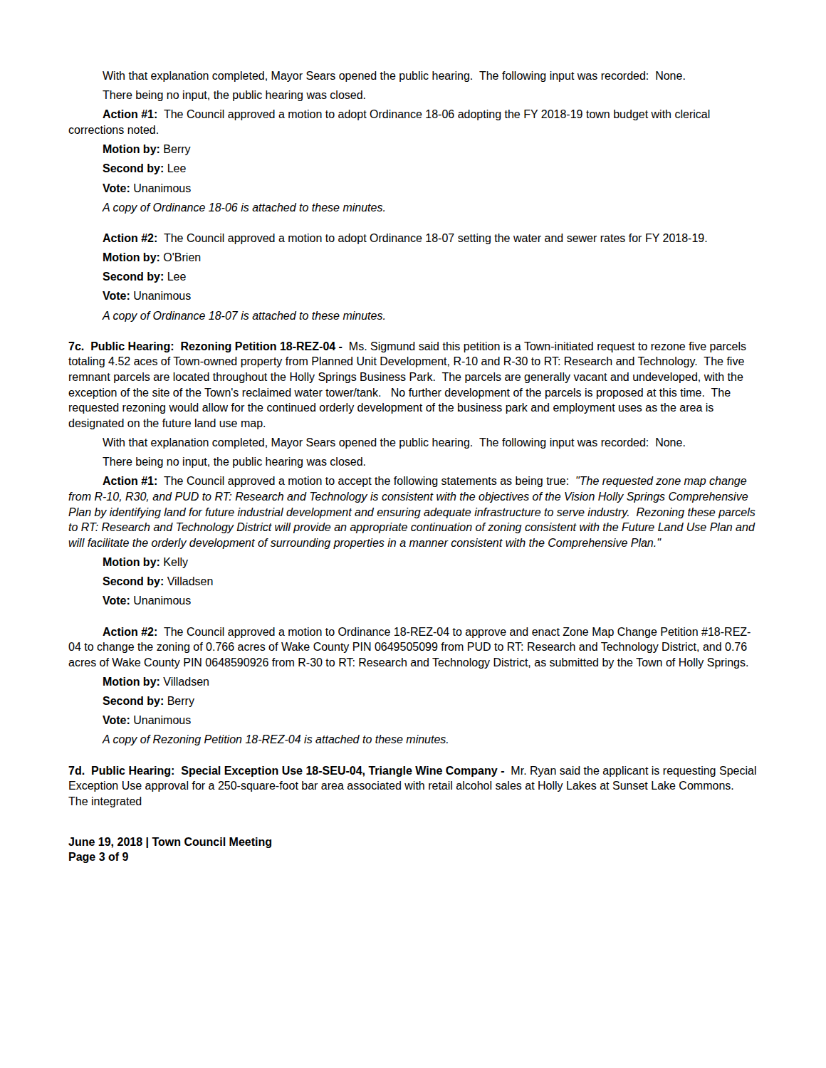With that explanation completed, Mayor Sears opened the public hearing. The following input was recorded: None.
There being no input, the public hearing was closed.
Action #1: The Council approved a motion to adopt Ordinance 18-06 adopting the FY 2018-19 town budget with clerical corrections noted.
Motion by: Berry
Second by: Lee
Vote: Unanimous
A copy of Ordinance 18-06 is attached to these minutes.
Action #2: The Council approved a motion to adopt Ordinance 18-07 setting the water and sewer rates for FY 2018-19.
Motion by: O'Brien
Second by: Lee
Vote: Unanimous
A copy of Ordinance 18-07 is attached to these minutes.
7c. Public Hearing: Rezoning Petition 18-REZ-04 - Ms. Sigmund said this petition is a Town-initiated request to rezone five parcels totaling 4.52 aces of Town-owned property from Planned Unit Development, R-10 and R-30 to RT: Research and Technology. The five remnant parcels are located throughout the Holly Springs Business Park. The parcels are generally vacant and undeveloped, with the exception of the site of the Town's reclaimed water tower/tank. No further development of the parcels is proposed at this time. The requested rezoning would allow for the continued orderly development of the business park and employment uses as the area is designated on the future land use map.
With that explanation completed, Mayor Sears opened the public hearing. The following input was recorded: None.
There being no input, the public hearing was closed.
Action #1: The Council approved a motion to accept the following statements as being true: "The requested zone map change from R-10, R30, and PUD to RT: Research and Technology is consistent with the objectives of the Vision Holly Springs Comprehensive Plan by identifying land for future industrial development and ensuring adequate infrastructure to serve industry. Rezoning these parcels to RT: Research and Technology District will provide an appropriate continuation of zoning consistent with the Future Land Use Plan and will facilitate the orderly development of surrounding properties in a manner consistent with the Comprehensive Plan."
Motion by: Kelly
Second by: Villadsen
Vote: Unanimous
Action #2: The Council approved a motion to Ordinance 18-REZ-04 to approve and enact Zone Map Change Petition #18-REZ-04 to change the zoning of 0.766 acres of Wake County PIN 0649505099 from PUD to RT: Research and Technology District, and 0.76 acres of Wake County PIN 0648590926 from R-30 to RT: Research and Technology District, as submitted by the Town of Holly Springs.
Motion by: Villadsen
Second by: Berry
Vote: Unanimous
A copy of Rezoning Petition 18-REZ-04 is attached to these minutes.
7d. Public Hearing: Special Exception Use 18-SEU-04, Triangle Wine Company - Mr. Ryan said the applicant is requesting Special Exception Use approval for a 250-square-foot bar area associated with retail alcohol sales at Holly Lakes at Sunset Lake Commons. The integrated
June 19, 2018 | Town Council Meeting
Page 3 of 9